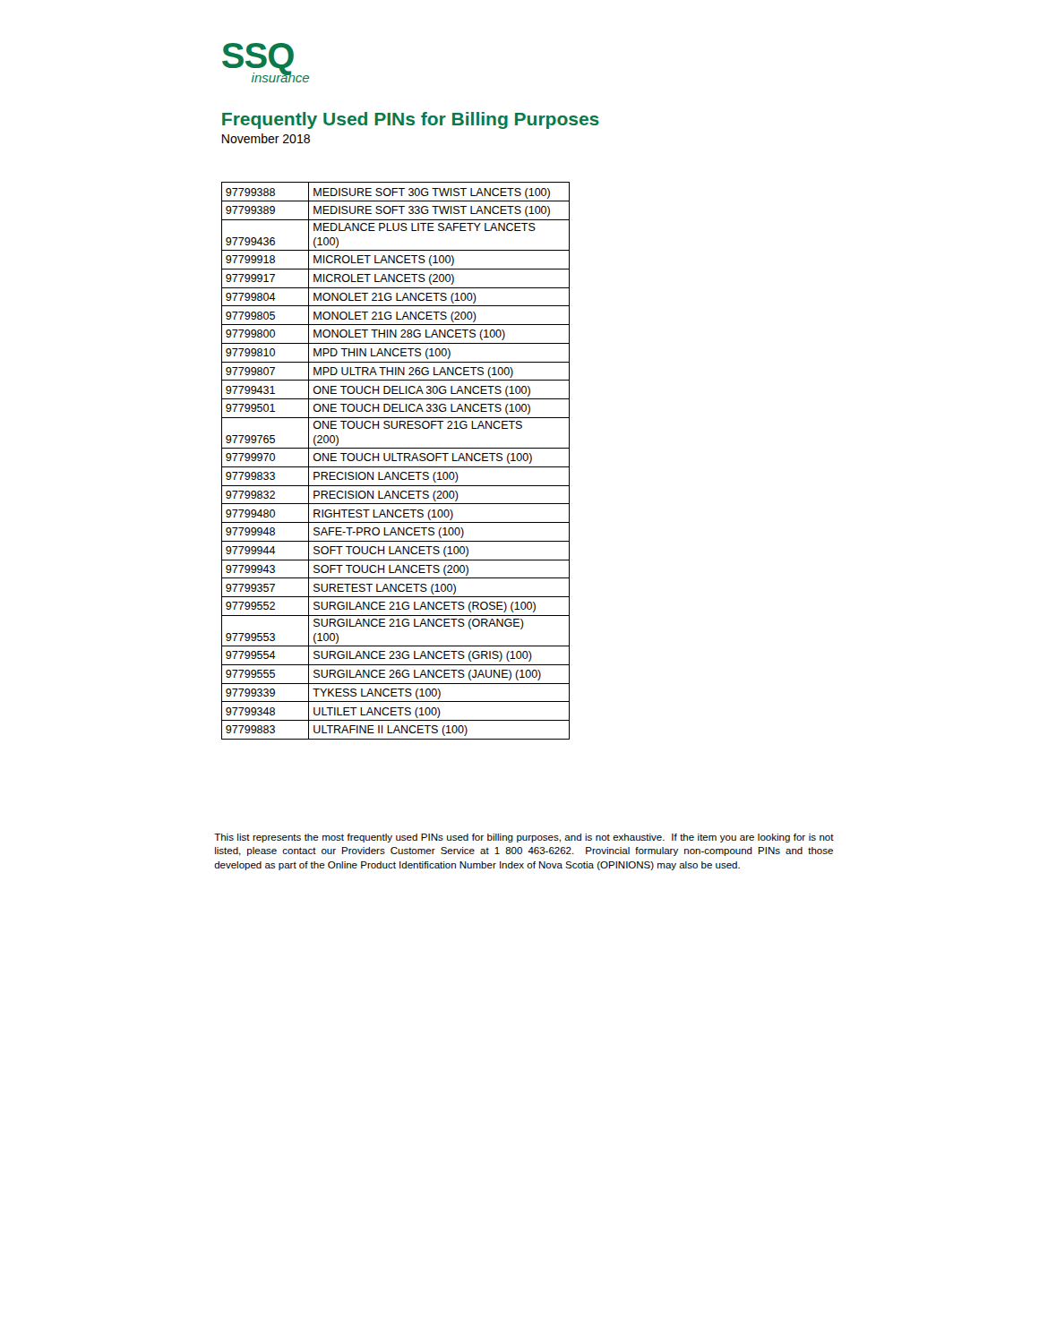SSQ
insurance
Frequently Used PINs for Billing Purposes
November 2018
| 97799388 | MEDISURE SOFT 30G TWIST LANCETS (100) |
| 97799389 | MEDISURE SOFT 33G TWIST LANCETS (100) |
| 97799436 | MEDLANCE PLUS LITE SAFETY LANCETS (100) |
| 97799918 | MICROLET LANCETS (100) |
| 97799917 | MICROLET LANCETS (200) |
| 97799804 | MONOLET 21G LANCETS (100) |
| 97799805 | MONOLET 21G LANCETS (200) |
| 97799800 | MONOLET THIN 28G LANCETS (100) |
| 97799810 | MPD THIN LANCETS (100) |
| 97799807 | MPD ULTRA THIN 26G LANCETS (100) |
| 97799431 | ONE TOUCH DELICA 30G LANCETS (100) |
| 97799501 | ONE TOUCH DELICA 33G LANCETS (100) |
| 97799765 | ONE TOUCH SURESOFT 21G LANCETS (200) |
| 97799970 | ONE TOUCH ULTRASOFT LANCETS (100) |
| 97799833 | PRECISION LANCETS (100) |
| 97799832 | PRECISION LANCETS (200) |
| 97799480 | RIGHTEST LANCETS (100) |
| 97799948 | SAFE-T-PRO LANCETS (100) |
| 97799944 | SOFT TOUCH LANCETS (100) |
| 97799943 | SOFT TOUCH LANCETS (200) |
| 97799357 | SURETEST LANCETS (100) |
| 97799552 | SURGILANCE 21G LANCETS (ROSE) (100) |
| 97799553 | SURGILANCE 21G LANCETS (ORANGE) (100) |
| 97799554 | SURGILANCE 23G LANCETS (GRIS) (100) |
| 97799555 | SURGILANCE 26G LANCETS (JAUNE) (100) |
| 97799339 | TYKESS LANCETS (100) |
| 97799348 | ULTILET LANCETS (100) |
| 97799883 | ULTRAFINE II LANCETS (100) |
This list represents the most frequently used PINs used for billing purposes, and is not exhaustive. If the item you are looking for is not listed, please contact our Providers Customer Service at 1 800 463-6262. Provincial formulary non-compound PINs and those developed as part of the Online Product Identification Number Index of Nova Scotia (OPINIONS) may also be used.